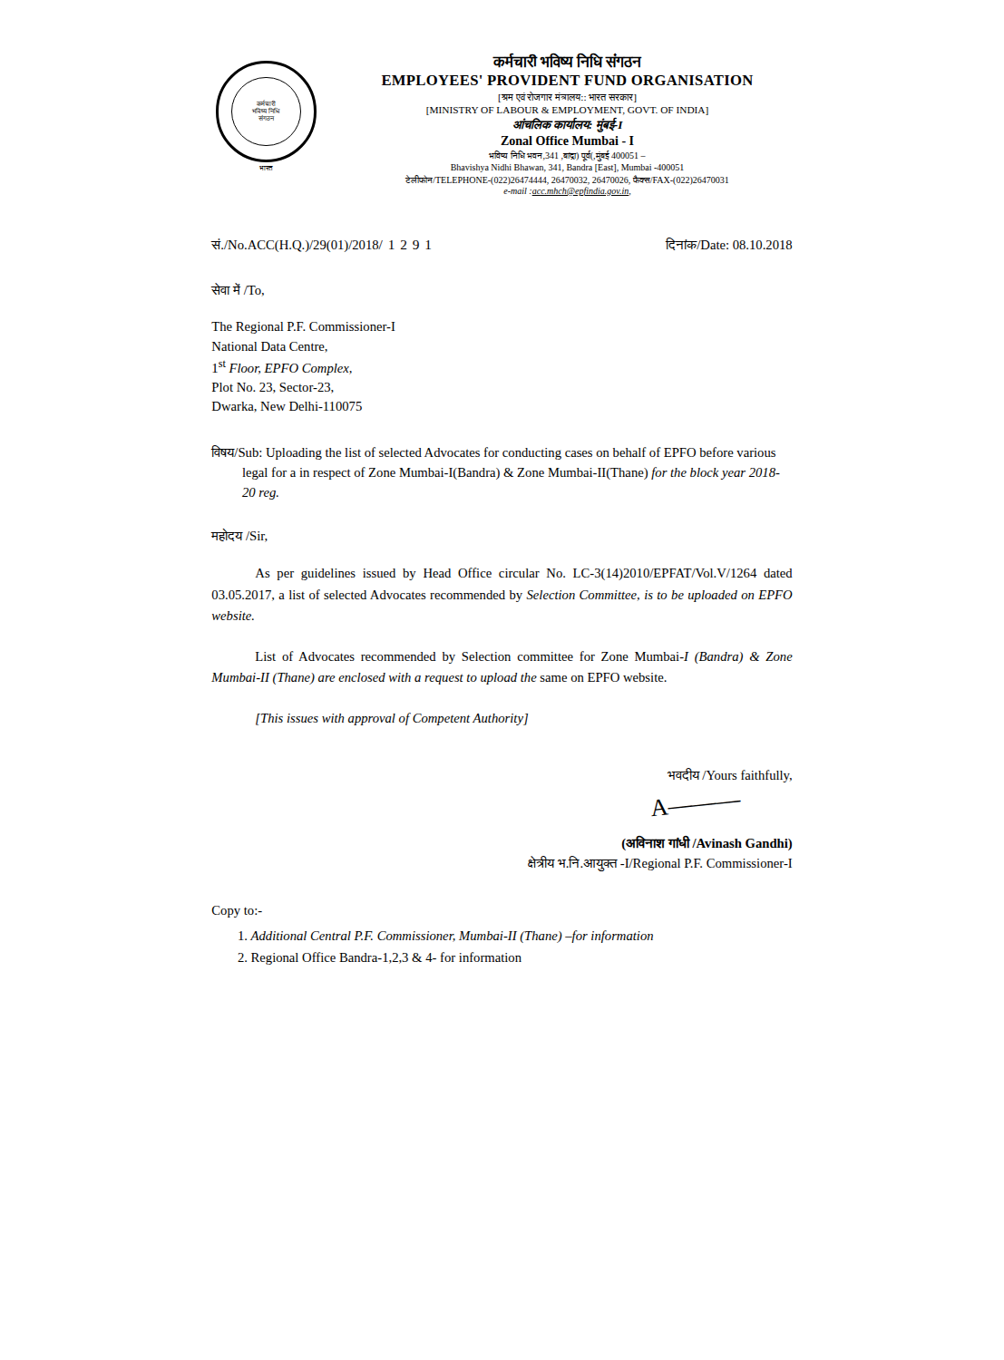कर्मचारी
भविष्य निधि
संगठन
भारत
कर्मचारी भविष्य निधि संगठन
EMPLOYEES' PROVIDENT FUND ORGANISATION
[श्रम एवं रोजगार मंत्रालय:: भारत सरकार]
[MINISTRY OF LABOUR & EMPLOYMENT, GOVT. OF INDIA]
आंचलिक कार्यालय: मुंबई-I
Zonal Office Mumbai - I
भविष्य निधि भवन,341 ,बांद्रा) पूर्व(,मुंबई 400051 –
Bhavishya Nidhi Bhawan, 341, Bandra [East], Mumbai -400051
टेलीफोन/TELEPHONE-(022)26474444, 26470032, 26470026, फैक्स/FAX-(022)26470031
e-mail :acc.mhch@epfindia.gov.in,
सं./No.ACC(H.Q.)/29(01)/2018/ 1 2 9 1
दिनांक/Date: 08.10.2018
सेवा में /To,
The Regional P.F. Commissioner-I
National Data Centre,
1st Floor, EPFO Complex,
Plot No. 23, Sector-23,
Dwarka, New Delhi-110075
विषय/Sub: Uploading the list of selected Advocates for conducting cases on behalf of EPFO before various legal for a in respect of Zone Mumbai-I(Bandra) & Zone Mumbai-II(Thane) for the block year 2018-20 reg.
महोदय /Sir,
As per guidelines issued by Head Office circular No. LC-3(14)2010/EPFAT/Vol.V/1264 dated 03.05.2017, a list of selected Advocates recommended by Selection Committee, is to be uploaded on EPFO website.
List of Advocates recommended by Selection committee for Zone Mumbai-I (Bandra) & Zone Mumbai-II (Thane) are enclosed with a request to upload the same on EPFO website.
[This issues with approval of Competent Authority]
भवदीय /Yours faithfully,
A———
(अविनाश गांधी /Avinash Gandhi)
क्षेत्रीय भ.नि.आयुक्त -I/Regional P.F. Commissioner-I
Copy to:-
Additional Central P.F. Commissioner, Mumbai-II (Thane) –for information
Regional Office Bandra-1,2,3 & 4- for information